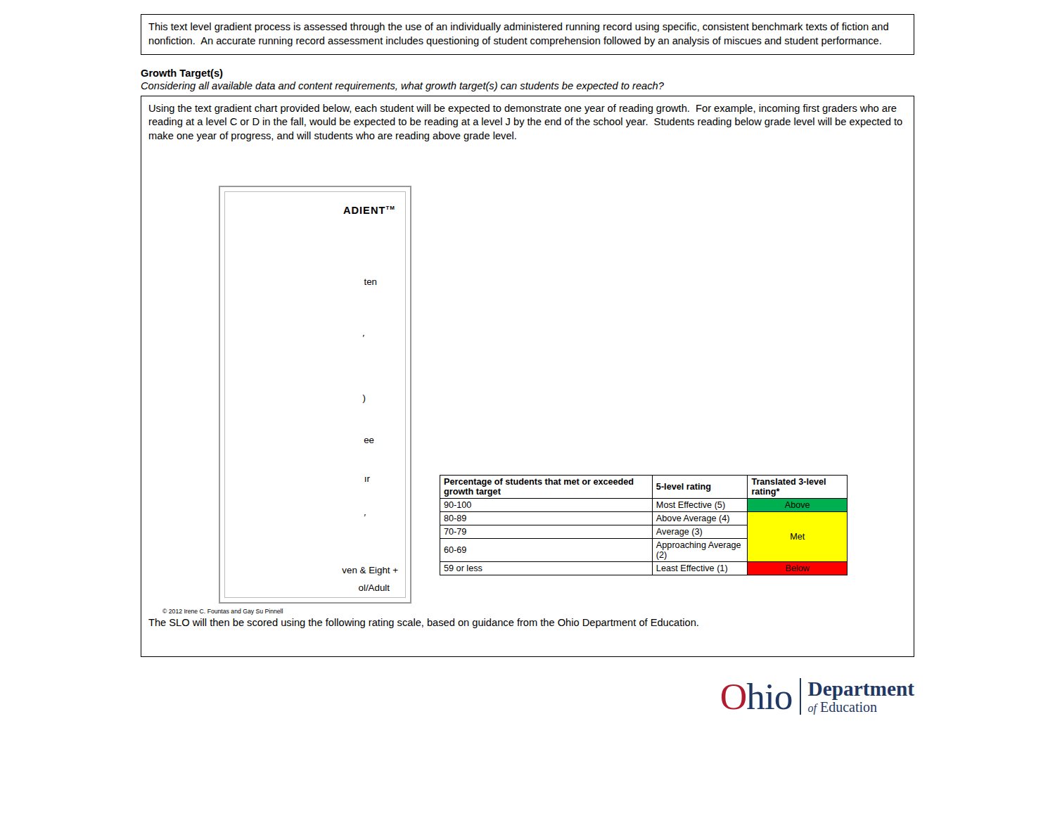This text level gradient process is assessed through the use of an individually administered running record using specific, consistent benchmark texts of fiction and nonfiction. An accurate running record assessment includes questioning of student comprehension followed by an analysis of miscues and student performance.
Growth Target(s)
Considering all available data and content requirements, what growth target(s) can students be expected to reach?
Using the text gradient chart provided below, each student will be expected to demonstrate one year of reading growth. For example, incoming first graders who are reading at a level C or D in the fall, would be expected to be reading at a level J by the end of the school year. Students reading below grade level will be expected to make one year of progress, and will students who are reading above grade level.
ADIENTTM ten ′ ) ee ır ′ ven & Eight + ol/Adult
| Percentage of students that met or exceeded growth target | 5-level rating | Translated 3-level rating* |
| --- | --- | --- |
| 90-100 | Most Effective (5) | Above |
| 80-89 | Above Average (4) | Met |
| 70-79 | Average (3) |
| 60-69 | Approaching Average (2) |
| 59 or less | Least Effective (1) | Below |
© 2012 Irene C. Fountas and Gay Su Pinnell
The SLO will then be scored using the following rating scale, based on guidance from the Ohio Department of Education.
Ohio
Department of Education